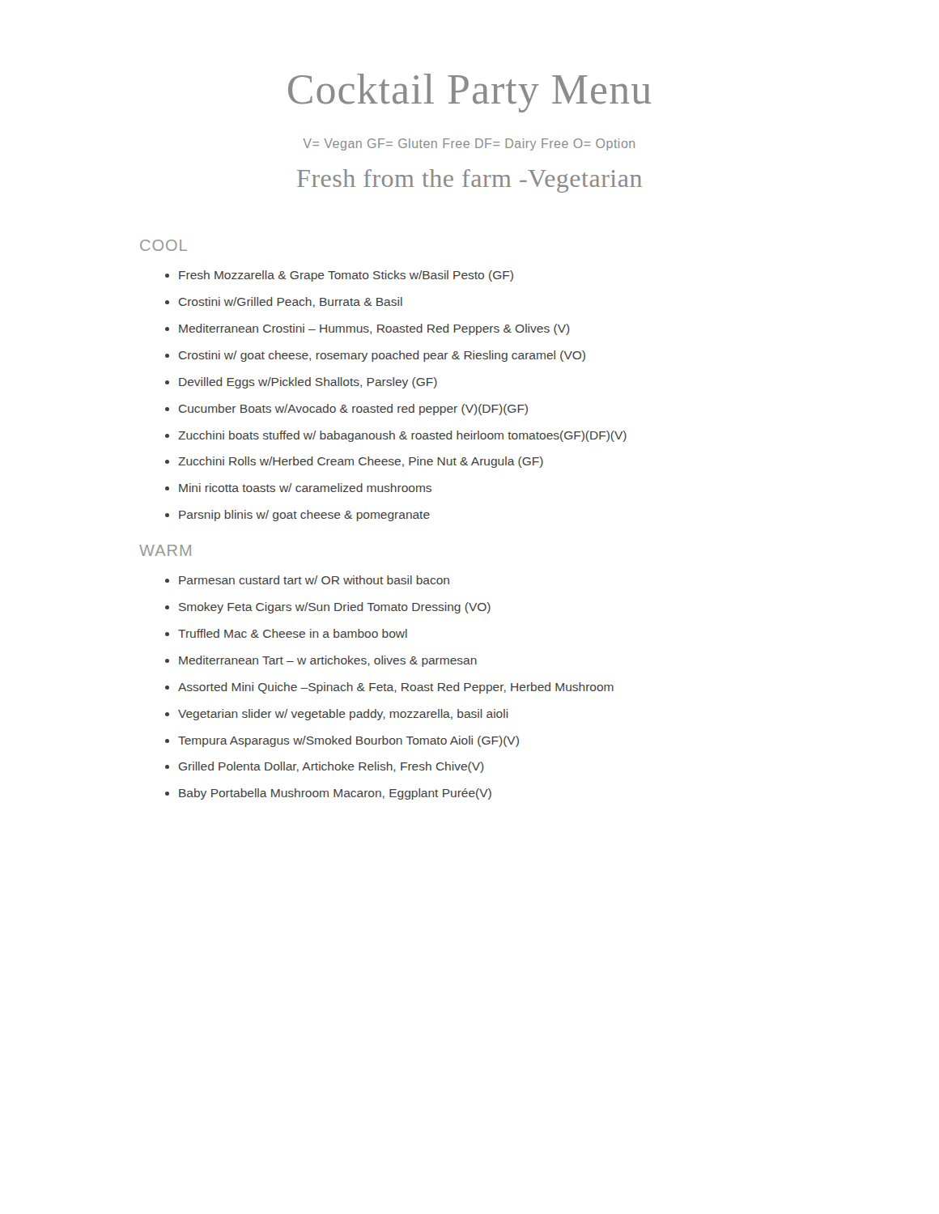Cocktail Party Menu
V= Vegan GF= Gluten Free DF= Dairy Free O= Option
Fresh from the farm -Vegetarian
COOL
Fresh Mozzarella & Grape Tomato Sticks w/Basil Pesto (GF)
Crostini w/Grilled Peach, Burrata & Basil
Mediterranean Crostini – Hummus, Roasted Red Peppers & Olives (V)
Crostini w/ goat cheese, rosemary poached pear & Riesling caramel (VO)
Devilled Eggs w/Pickled Shallots, Parsley (GF)
Cucumber Boats w/Avocado & roasted red pepper (V)(DF)(GF)
Zucchini boats stuffed w/ babaganoush & roasted heirloom tomatoes(GF)(DF)(V)
Zucchini Rolls w/Herbed Cream Cheese, Pine Nut & Arugula (GF)
Mini ricotta toasts w/ caramelized mushrooms
Parsnip blinis w/ goat cheese & pomegranate
WARM
Parmesan custard tart w/ OR without basil bacon
Smokey Feta Cigars w/Sun Dried Tomato Dressing (VO)
Truffled Mac & Cheese in a bamboo bowl
Mediterranean Tart – w artichokes, olives & parmesan
Assorted Mini Quiche –Spinach & Feta, Roast Red Pepper, Herbed Mushroom
Vegetarian slider w/ vegetable paddy, mozzarella, basil aioli
Tempura Asparagus w/Smoked Bourbon Tomato Aioli (GF)(V)
Grilled Polenta Dollar, Artichoke Relish, Fresh Chive(V)
Baby Portabella Mushroom Macaron, Eggplant Purée(V)